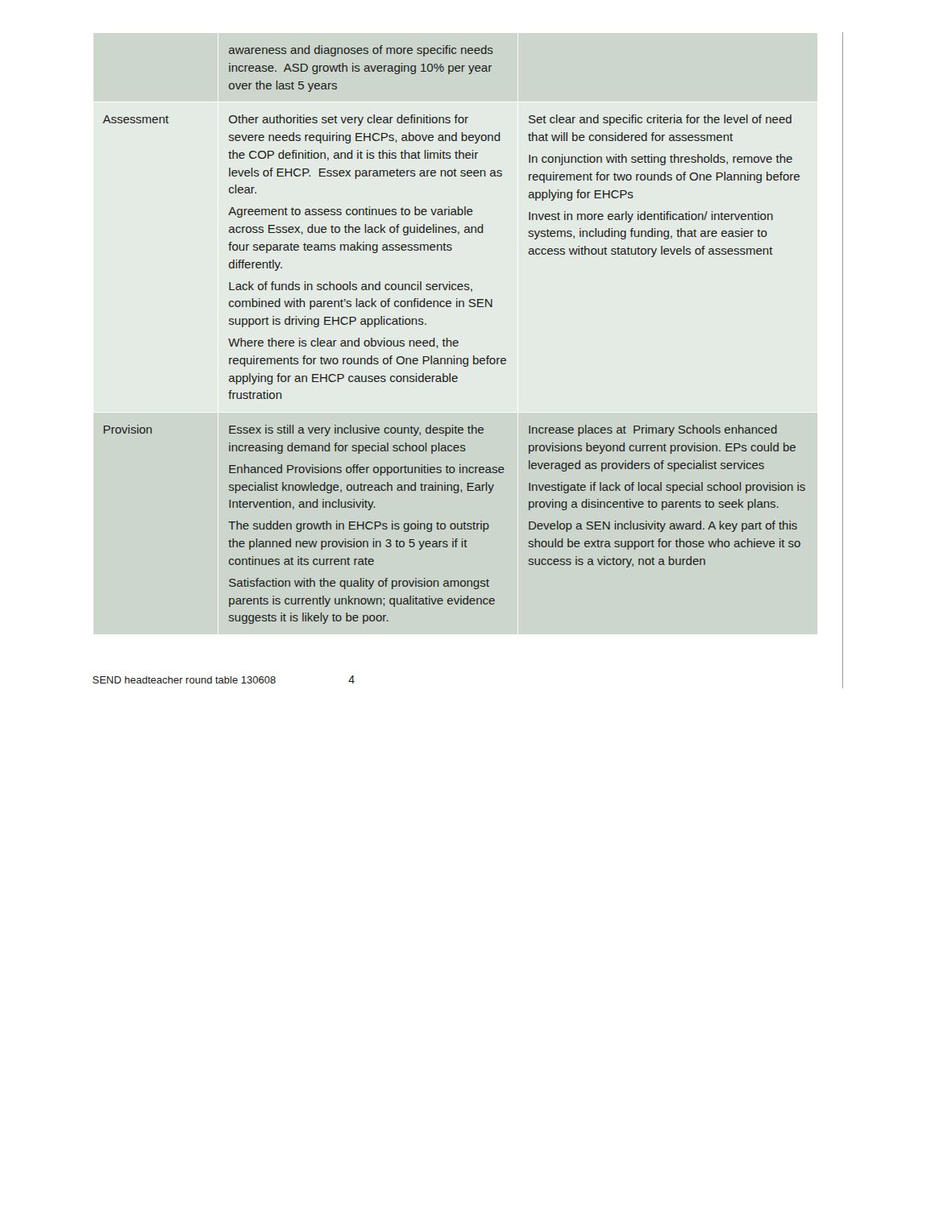| | awareness and diagnoses of more specific needs increase. ASD growth is averaging 10% per year over the last 5 years | |
| Assessment | Other authorities set very clear definitions for severe needs requiring EHCPs, above and beyond the COP definition, and it is this that limits their levels of EHCP. Essex parameters are not seen as clear. Agreement to assess continues to be variable across Essex, due to the lack of guidelines, and four separate teams making assessments differently. Lack of funds in schools and council services, combined with parent’s lack of confidence in SEN support is driving EHCP applications. Where there is clear and obvious need, the requirements for two rounds of One Planning before applying for an EHCP causes considerable frustration | Set clear and specific criteria for the level of need that will be considered for assessment In conjunction with setting thresholds, remove the requirement for two rounds of One Planning before applying for EHCPs Invest in more early identification/ intervention systems, including funding, that are easier to access without statutory levels of assessment |
| Provision | Essex is still a very inclusive county, despite the increasing demand for special school places Enhanced Provisions offer opportunities to increase specialist knowledge, outreach and training, Early Intervention, and inclusivity. The sudden growth in EHCPs is going to outstrip the planned new provision in 3 to 5 years if it continues at its current rate Satisfaction with the quality of provision amongst parents is currently unknown; qualitative evidence suggests it is likely to be poor. | Increase places at Primary Schools enhanced provisions beyond current provision. EPs could be leveraged as providers of specialist services Investigate if lack of local special school provision is proving a disincentive to parents to seek plans. Develop a SEN inclusivity award. A key part of this should be extra support for those who achieve it so success is a victory, not a burden |
SEND headteacher round table 130608 4